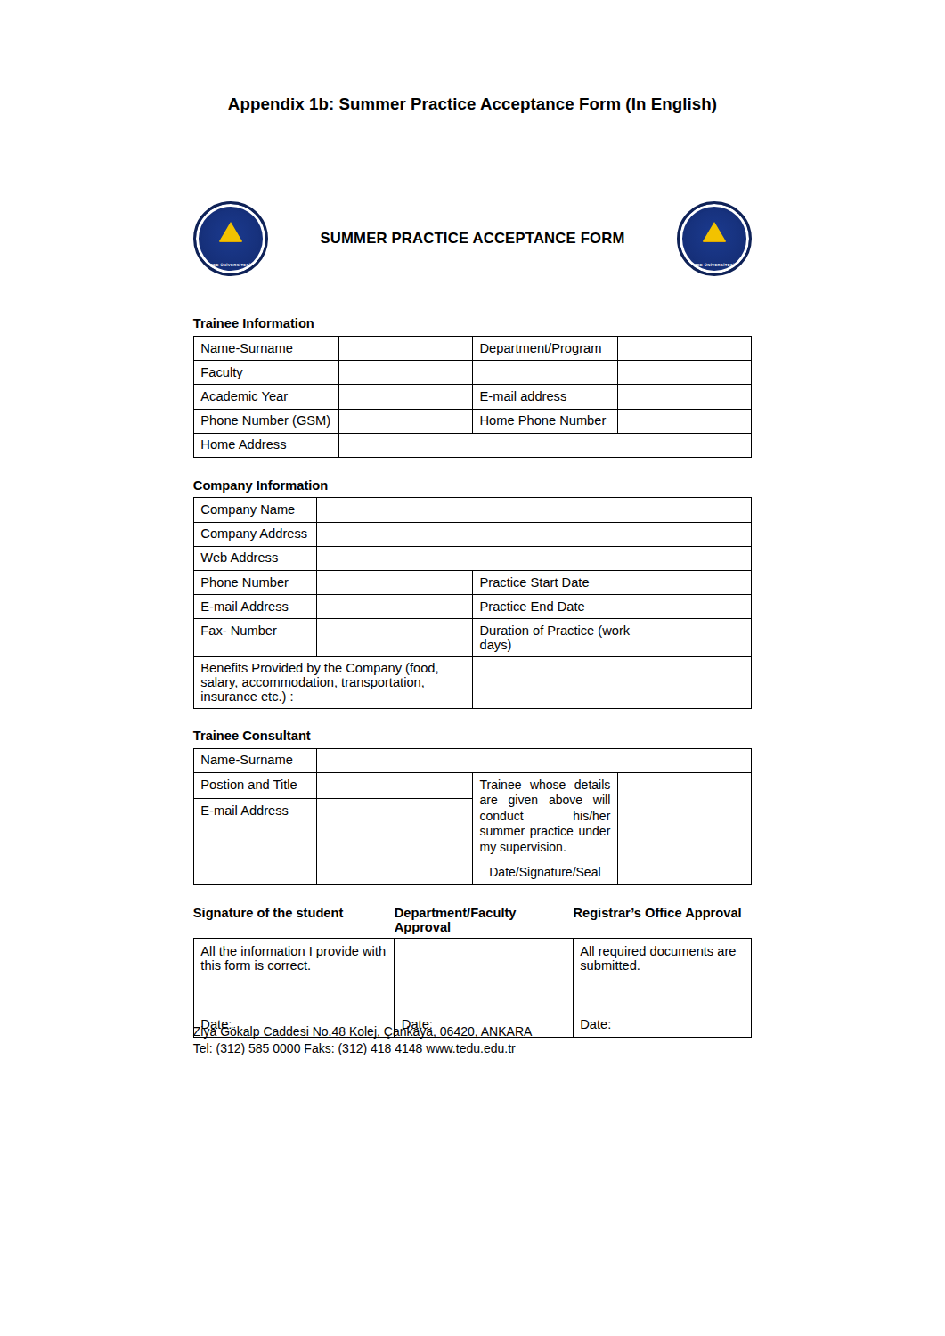Appendix 1b: Summer Practice Acceptance Form (In English)
SUMMER PRACTICE ACCEPTANCE FORM
Trainee Information
| Name-Surname | | Department/Program | |
| Faculty | | | |
| Academic Year | | E-mail address | |
| Phone Number (GSM) | | Home Phone Number | |
| Home Address | |
Company Information
| Company Name | |
| Company Address | |
| Web Address | |
| Phone Number | | Practice Start Date | |
| E-mail Address | | Practice End Date | |
| Fax- Number | | Duration of Practice (work days) | |
| Benefits Provided by the Company (food, salary, accommodation, transportation, insurance etc.) : | |
Trainee Consultant
| Name-Surname | |
| Postion and Title | | Trainee whose details are given above will conduct his/her summer practice under my supervision. Date/Signature/Seal | |
| E-mail Address | |
Signature of the student
Department/Faculty Approval
Registrar’s Office Approval
| All the information I provide with this form is correct. Date: | Date: | All required documents are submitted. Date: |
Ziya Gökalp Caddesi No.48 Kolej, Çankaya, 06420, ANKARA
Tel: (312) 585 0000 Faks: (312) 418 4148 www.tedu.edu.tr